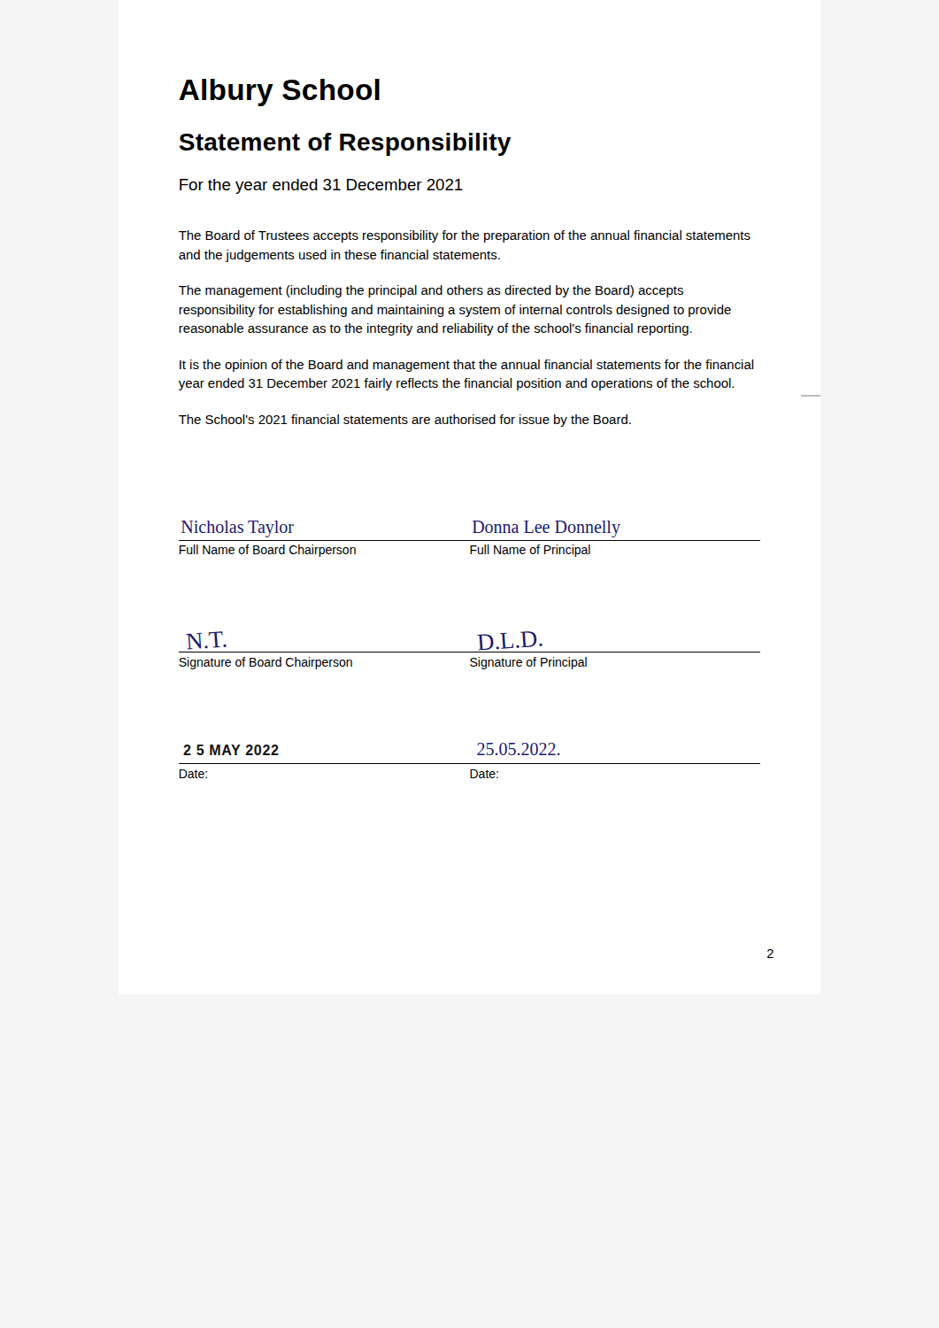Albury School
Statement of Responsibility
For the year ended 31 December 2021
The Board of Trustees accepts responsibility for the preparation of the annual financial statements and the judgements used in these financial statements.
The management (including the principal and others as directed by the Board) accepts responsibility for establishing and maintaining a system of internal controls designed to provide reasonable assurance as to the integrity and reliability of the school's financial reporting.
It is the opinion of the Board and management that the annual financial statements for the financial year ended 31 December 2021 fairly reflects the financial position and operations of the school.
The School's 2021 financial statements are authorised for issue by the Board.
| Nicholas Taylor Full Name of Board Chairperson | Donna Lee Donnelly Full Name of Principal |
| N.T. Signature of Board Chairperson | D.L.D. Signature of Principal |
| 2 5 MAY 2022 Date: | 25.05.2022. Date: |
2